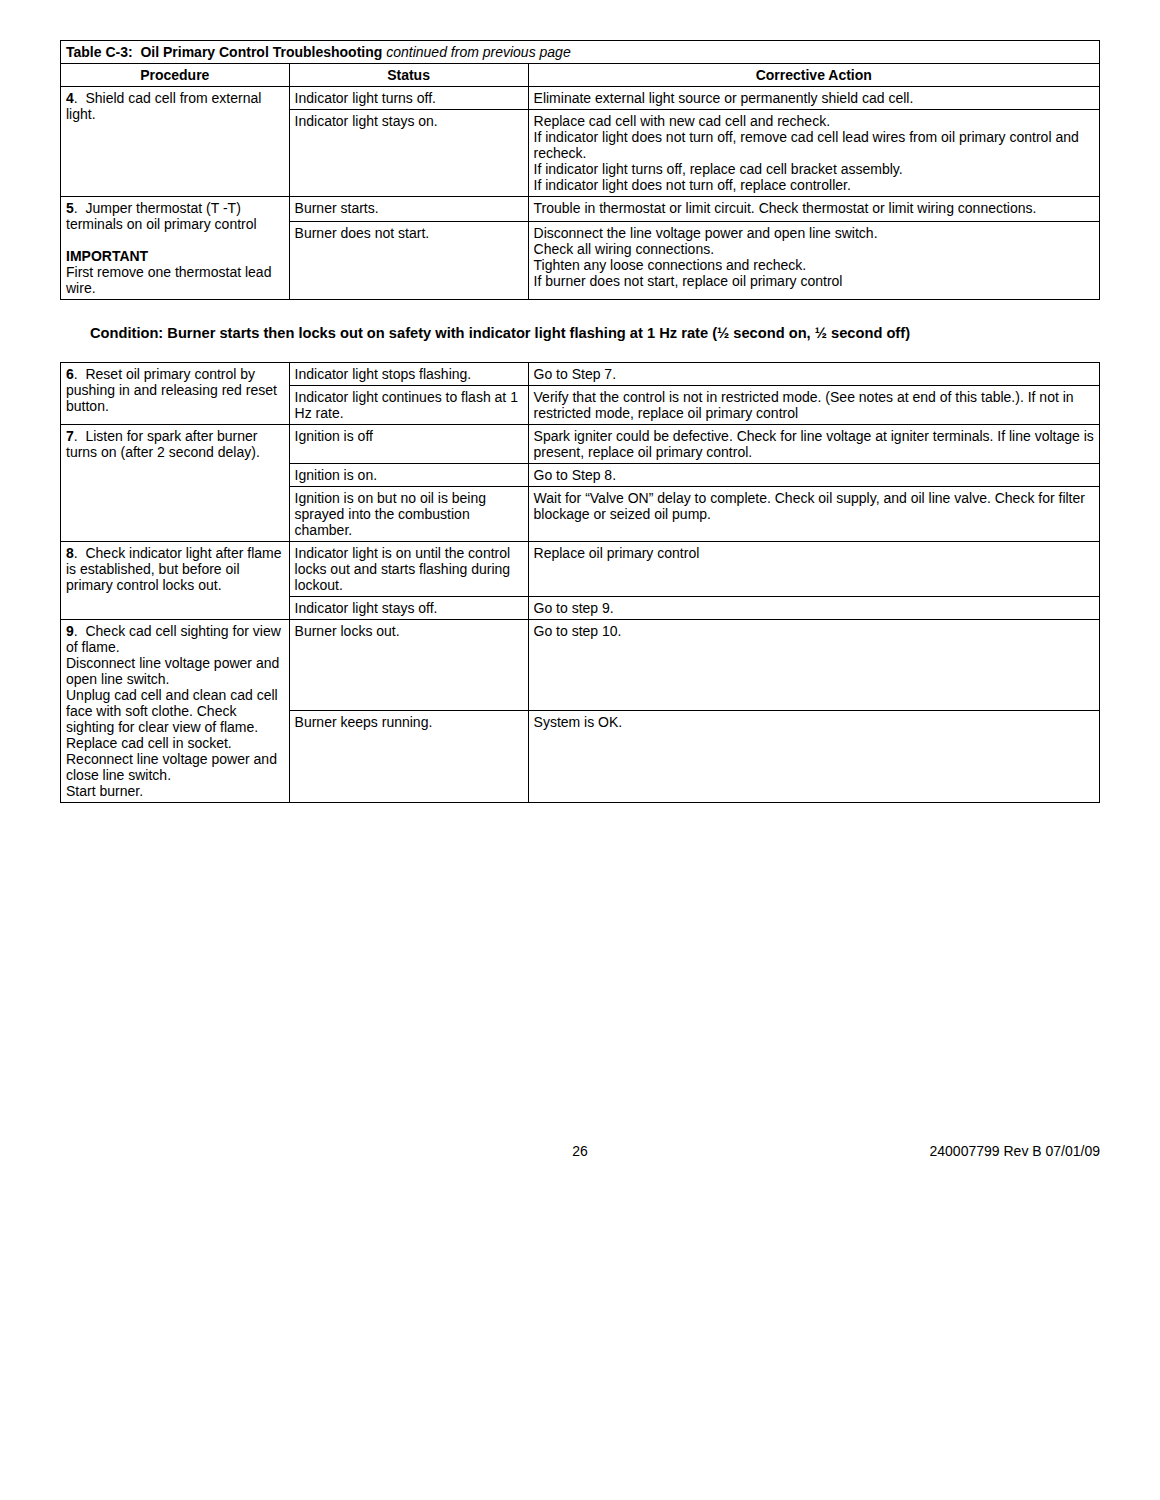| Table C-3: Oil Primary Control Troubleshooting continued from previous page |
| Procedure | Status | Corrective Action |
| 4 . Shield cad cell from external light. | Indicator light turns off. | Eliminate external light source or permanently shield cad cell. |
| Indicator light stays on. | Replace cad cell with new cad cell and recheck. If indicator light does not turn off, remove cad cell lead wires from oil primary control and recheck. If indicator light turns off, replace cad cell bracket assembly. If indicator light does not turn off, replace controller. |
| 5 . Jumper thermostat (T -T) terminals on oil primary control IMPORTANT First remove one thermostat lead wire. | Burner starts. | Trouble in thermostat or limit circuit. Check thermostat or limit wiring connections. |
| Burner does not start. | Disconnect the line voltage power and open line switch. Check all wiring connections. Tighten any loose connections and recheck. If burner does not start, replace oil primary control |
Condition: Burner starts then locks out on safety with indicator light flashing at 1 Hz rate (½ second on, ½ second off)
| 6 . Reset oil primary control by pushing in and releasing red reset button. | Indicator light stops flashing. | Go to Step 7. |
| Indicator light continues to flash at 1 Hz rate. | Verify that the control is not in restricted mode. (See notes at end of this table.). If not in restricted mode, replace oil primary control |
| 7 . Listen for spark after burner turns on (after 2 second delay). | Ignition is off | Spark igniter could be defective. Check for line voltage at igniter terminals. If line voltage is present, replace oil primary control. |
| Ignition is on. | Go to Step 8. |
| Ignition is on but no oil is being sprayed into the combustion chamber. | Wait for “Valve ON” delay to complete. Check oil supply, and oil line valve. Check for filter blockage or seized oil pump. |
| 8 . Check indicator light after flame is established, but before oil primary control locks out. | Indicator light is on until the control locks out and starts flashing during lockout. | Replace oil primary control |
| Indicator light stays off. | Go to step 9. |
| 9 . Check cad cell sighting for view of flame. Disconnect line voltage power and open line switch. Unplug cad cell and clean cad cell face with soft clothe. Check sighting for clear view of flame. Replace cad cell in socket. Reconnect line voltage power and close line switch. Start burner. | Burner locks out. | Go to step 10. |
| Burner keeps running. | System is OK. |
26 240007799 Rev B 07/01/09